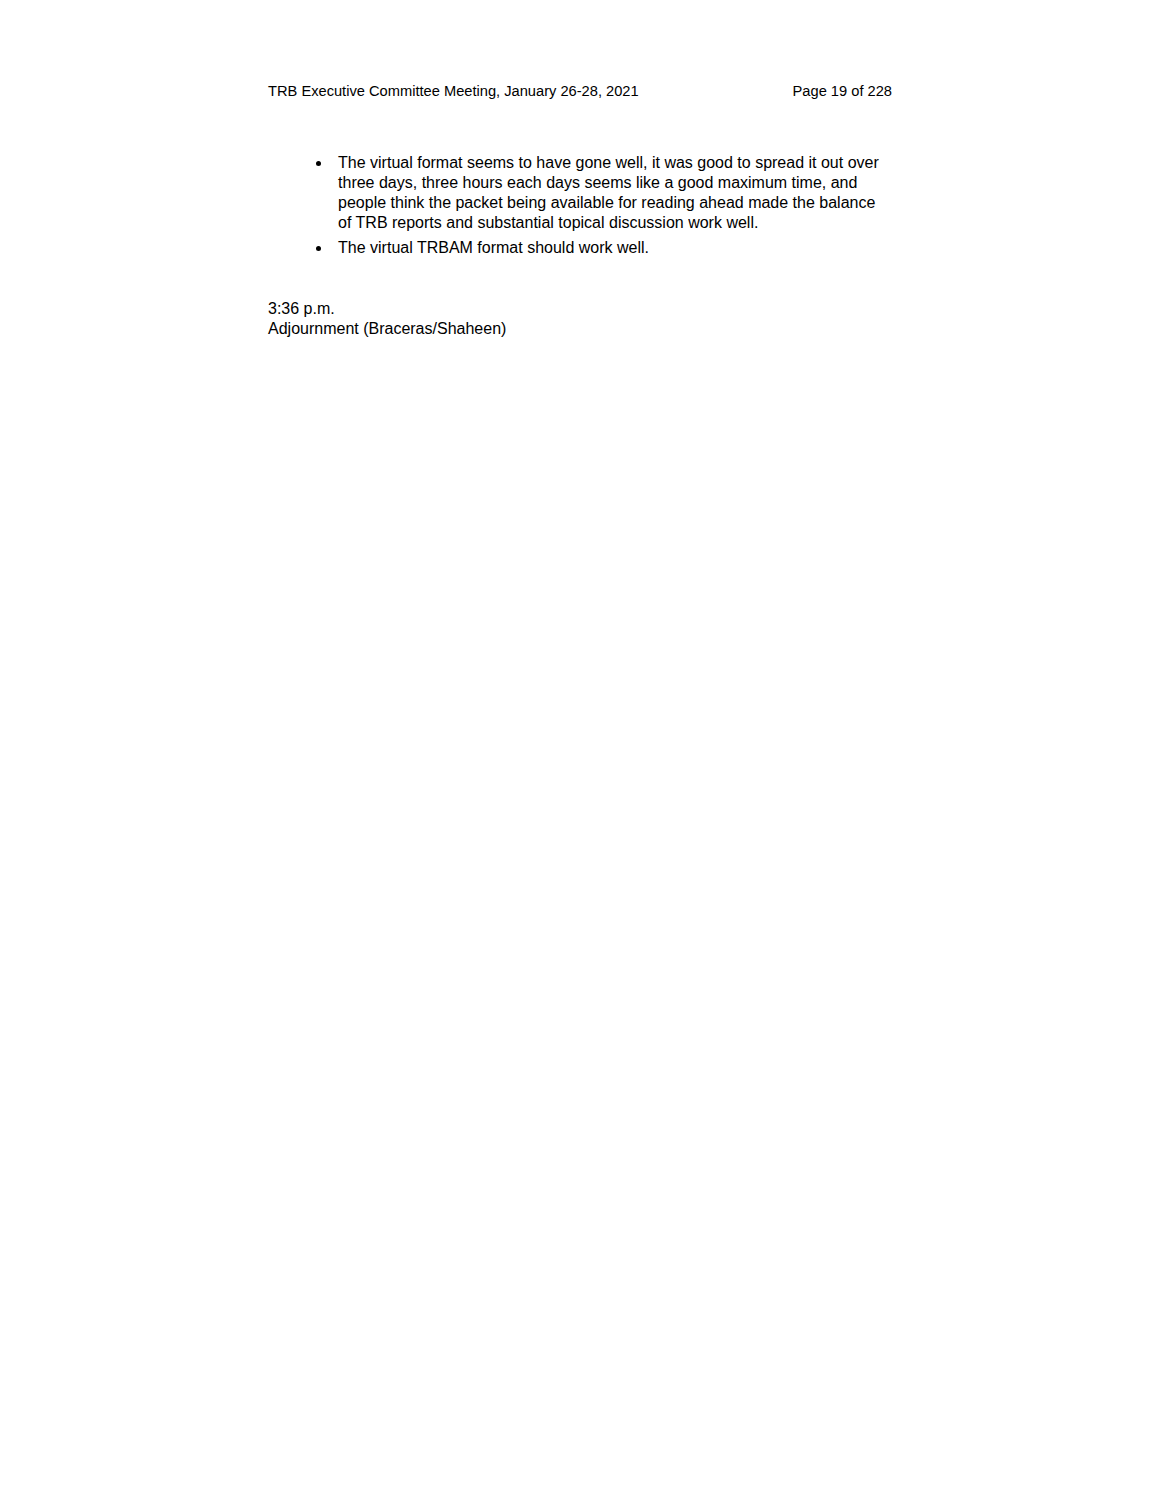TRB Executive Committee Meeting, January 26-28, 2021
Page 19 of 228
The virtual format seems to have gone well, it was good to spread it out over three days, three hours each days seems like a good maximum time, and people think the packet being available for reading ahead made the balance of TRB reports and substantial topical discussion work well.
The virtual TRBAM format should work well.
3:36 p.m.
Adjournment (Braceras/Shaheen)